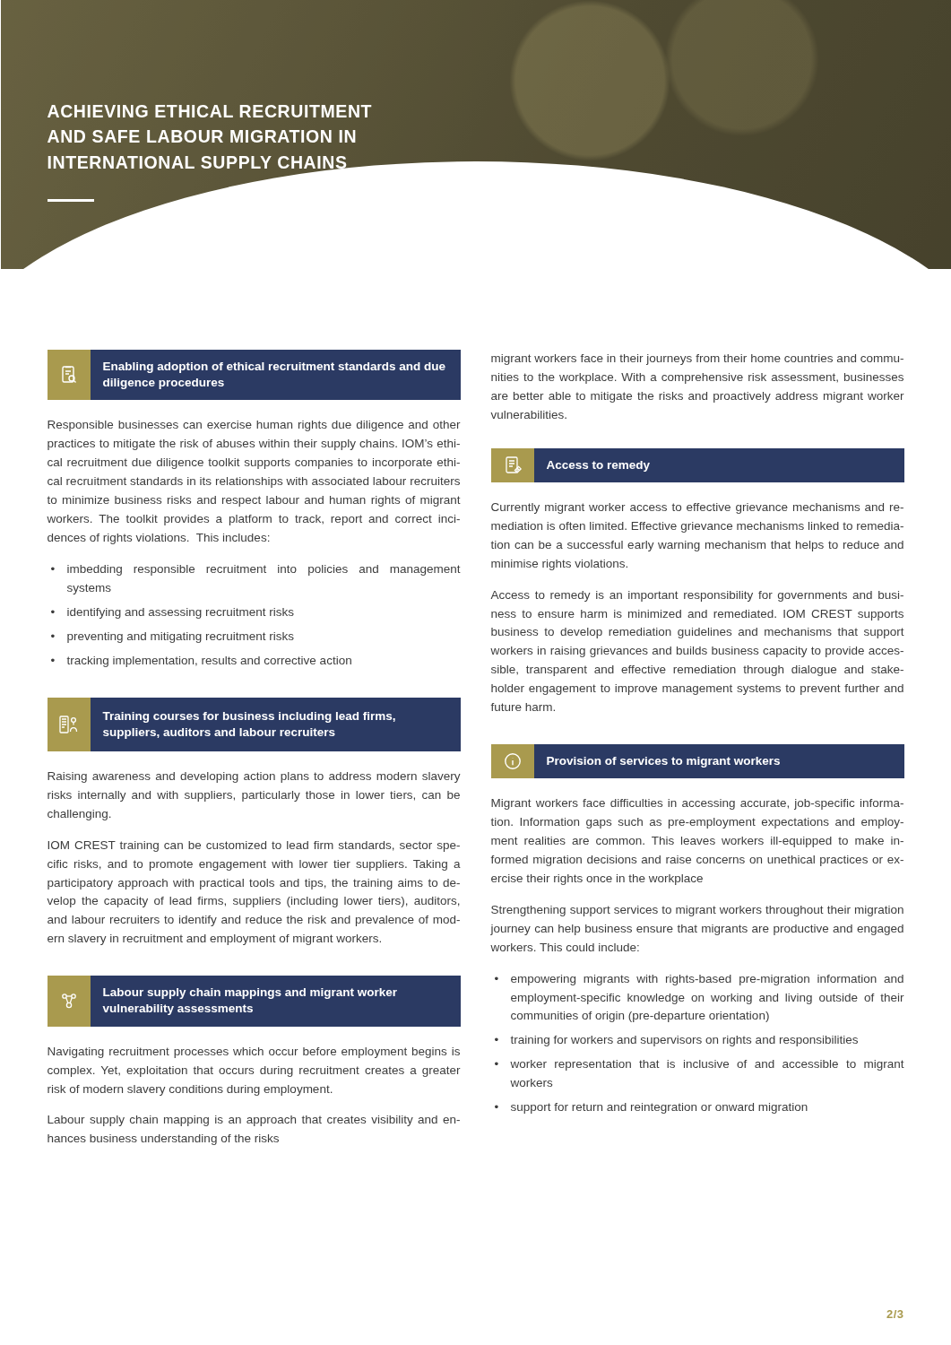Achieving Ethical Recruitment
and Safe Labour Migration in
International Supply Chains
Enabling adoption of ethical recruitment standards and due diligence procedures
Responsible businesses can exercise human rights due diligence and other practices to mitigate the risk of abuses within their supply chains. IOM’s ethical recruitment due diligence toolkit supports companies to incorporate ethical recruitment standards in its relationships with associated labour recruiters to minimize business risks and respect labour and human rights of migrant workers. The toolkit provides a platform to track, report and correct incidences of rights violations. This includes:
imbedding responsible recruitment into policies and management systems
identifying and assessing recruitment risks
preventing and mitigating recruitment risks
tracking implementation, results and corrective action
Training courses for business including lead firms, suppliers, auditors and labour recruiters
Raising awareness and developing action plans to address modern slavery risks internally and with suppliers, particularly those in lower tiers, can be challenging.
IOM CREST training can be customized to lead firm standards, sector specific risks, and to promote engagement with lower tier suppliers. Taking a participatory approach with practical tools and tips, the training aims to develop the capacity of lead firms, suppliers (including lower tiers), auditors, and labour recruiters to identify and reduce the risk and prevalence of modern slavery in recruitment and employment of migrant workers.
Labour supply chain mappings and migrant worker vulnerability assessments
Navigating recruitment processes which occur before employment begins is complex. Yet, exploitation that occurs during recruitment creates a greater risk of modern slavery conditions during employment.
Labour supply chain mapping is an approach that creates visibility and enhances business understanding of the risks
migrant workers face in their journeys from their home countries and communities to the workplace. With a comprehensive risk assessment, businesses are better able to mitigate the risks and proactively address migrant worker vulnerabilities.
Access to remedy
Currently migrant worker access to effective grievance mechanisms and remediation is often limited. Effective grievance mechanisms linked to remediation can be a successful early warning mechanism that helps to reduce and minimise rights violations.
Access to remedy is an important responsibility for governments and business to ensure harm is minimized and remediated. IOM CREST supports business to develop remediation guidelines and mechanisms that support workers in raising grievances and builds business capacity to provide accessible, transparent and effective remediation through dialogue and stakeholder engagement to improve management systems to prevent further and future harm.
Provision of services to migrant workers
Migrant workers face difficulties in accessing accurate, job-specific information. Information gaps such as pre-employment expectations and employment realities are common. This leaves workers ill-equipped to make informed migration decisions and raise concerns on unethical practices or exercise their rights once in the workplace
Strengthening support services to migrant workers throughout their migration journey can help business ensure that migrants are productive and engaged workers. This could include:
empowering migrants with rights-based pre-migration information and employment-specific knowledge on working and living outside of their communities of origin (pre-departure orientation)
training for workers and supervisors on rights and responsibilities
worker representation that is inclusive of and accessible to migrant workers
support for return and reintegration or onward migration
2/3